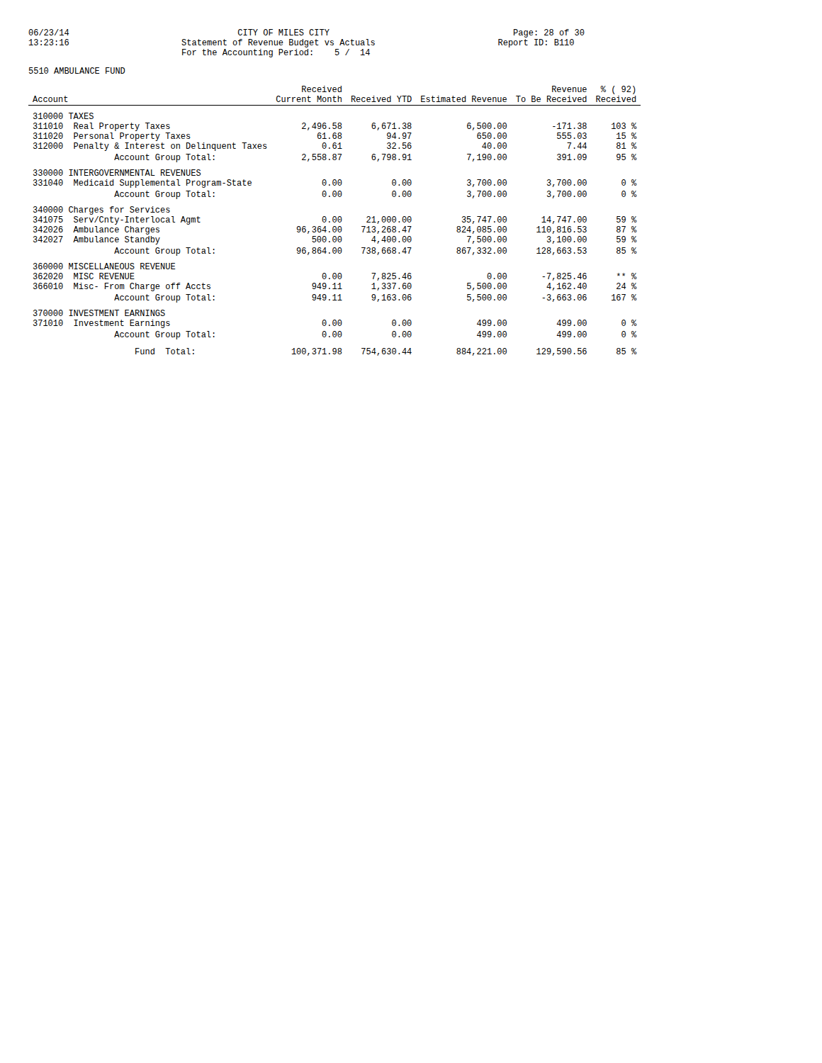06/23/14                                 CITY OF MILES CITY                                    Page: 28 of 30
13:23:16                      Statement of Revenue Budget vs Actuals                        Report ID: B110
                              For the Accounting Period:    5 /  14
5510 AMBULANCE FUND
| | Received | | | Revenue | % ( 92) |
| --- | --- | --- | --- | --- | --- |
| Account | Current Month | Received YTD | Estimated Revenue | To Be Received | Received |
| 310000 TAXES |
| 311010 Real Property Taxes | 2,496.58 | 6,671.38 | 6,500.00 | -171.38 | 103 % |
| 311020 Personal Property Taxes | 61.68 | 94.97 | 650.00 | 555.03 | 15 % |
| 312000 Penalty & Interest on Delinquent Taxes | 0.61 | 32.56 | 40.00 | 7.44 | 81 % |
| Account Group Total: | 2,558.87 | 6,798.91 | 7,190.00 | 391.09 | 95 % |
| 330000 INTERGOVERNMENTAL REVENUES |
| 331040 Medicaid Supplemental Program-State | 0.00 | 0.00 | 3,700.00 | 3,700.00 | 0 % |
| Account Group Total: | 0.00 | 0.00 | 3,700.00 | 3,700.00 | 0 % |
| 340000 Charges for Services |
| 341075 Serv/Cnty-Interlocal Agmt | 0.00 | 21,000.00 | 35,747.00 | 14,747.00 | 59 % |
| 342026 Ambulance Charges | 96,364.00 | 713,268.47 | 824,085.00 | 110,816.53 | 87 % |
| 342027 Ambulance Standby | 500.00 | 4,400.00 | 7,500.00 | 3,100.00 | 59 % |
| Account Group Total: | 96,864.00 | 738,668.47 | 867,332.00 | 128,663.53 | 85 % |
| 360000 MISCELLANEOUS REVENUE |
| 362020 MISC REVENUE | 0.00 | 7,825.46 | 0.00 | -7,825.46 | ** % |
| 366010 Misc- From Charge off Accts | 949.11 | 1,337.60 | 5,500.00 | 4,162.40 | 24 % |
| Account Group Total: | 949.11 | 9,163.06 | 5,500.00 | -3,663.06 | 167 % |
| 370000 INVESTMENT EARNINGS |
| 371010 Investment Earnings | 0.00 | 0.00 | 499.00 | 499.00 | 0 % |
| Account Group Total: | 0.00 | 0.00 | 499.00 | 499.00 | 0 % |
| Fund Total: | 100,371.98 | 754,630.44 | 884,221.00 | 129,590.56 | 85 % |